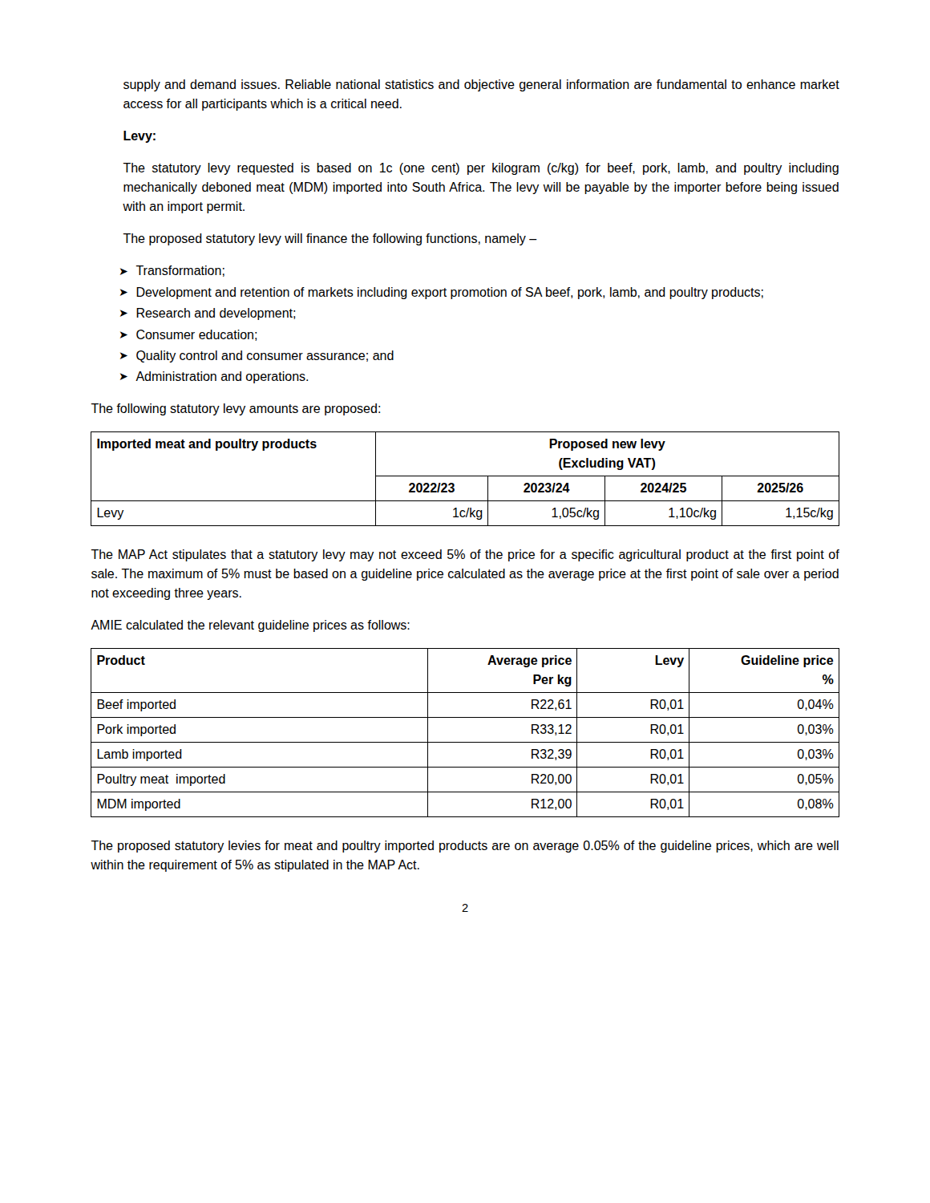supply and demand issues. Reliable national statistics and objective general information are fundamental to enhance market access for all participants which is a critical need.
Levy:
The statutory levy requested is based on 1c (one cent) per kilogram (c/kg) for beef, pork, lamb, and poultry including mechanically deboned meat (MDM) imported into South Africa. The levy will be payable by the importer before being issued with an import permit.
The proposed statutory levy will finance the following functions, namely –
Transformation;
Development and retention of markets including export promotion of SA beef, pork, lamb, and poultry products;
Research and development;
Consumer education;
Quality control and consumer assurance; and
Administration and operations.
The following statutory levy amounts are proposed:
| Imported meat and poultry products | Proposed new levy (Excluding VAT) |
| --- | --- |
| 2022/23 | 2023/24 | 2024/25 | 2025/26 |
| Levy | 1c/kg | 1,05c/kg | 1,10c/kg | 1,15c/kg |
The MAP Act stipulates that a statutory levy may not exceed 5% of the price for a specific agricultural product at the first point of sale. The maximum of 5% must be based on a guideline price calculated as the average price at the first point of sale over a period not exceeding three years.
AMIE calculated the relevant guideline prices as follows:
| Product | Average price Per kg | Levy | Guideline price % |
| --- | --- | --- | --- |
| Beef imported | R22,61 | R0,01 | 0,04% |
| Pork imported | R33,12 | R0,01 | 0,03% |
| Lamb imported | R32,39 | R0,01 | 0,03% |
| Poultry meat imported | R20,00 | R0,01 | 0,05% |
| MDM imported | R12,00 | R0,01 | 0,08% |
The proposed statutory levies for meat and poultry imported products are on average 0.05% of the guideline prices, which are well within the requirement of 5% as stipulated in the MAP Act.
2